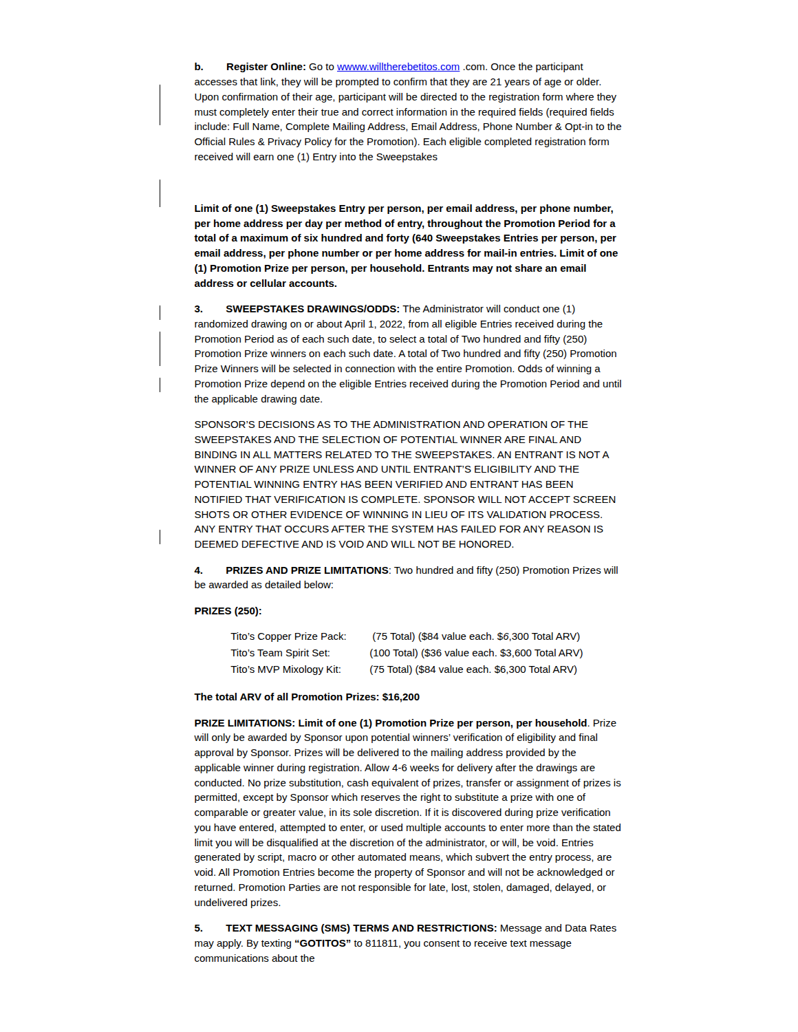b. Register Online: Go to wwww.willtherebetitos.com .com. Once the participant accesses that link, they will be prompted to confirm that they are 21 years of age or older. Upon confirmation of their age, participant will be directed to the registration form where they must completely enter their true and correct information in the required fields (required fields include: Full Name, Complete Mailing Address, Email Address, Phone Number & Opt-in to the Official Rules & Privacy Policy for the Promotion). Each eligible completed registration form received will earn one (1) Entry into the Sweepstakes
Limit of one (1) Sweepstakes Entry per person, per email address, per phone number, per home address per day per method of entry, throughout the Promotion Period for a total of a maximum of six hundred and forty (640 Sweepstakes Entries per person, per email address, per phone number or per home address for mail-in entries. Limit of one (1) Promotion Prize per person, per household. Entrants may not share an email address or cellular accounts.
3. SWEEPSTAKES DRAWINGS/ODDS: The Administrator will conduct one (1) randomized drawing on or about April 1, 2022, from all eligible Entries received during the Promotion Period as of each such date, to select a total of Two hundred and fifty (250) Promotion Prize winners on each such date. A total of Two hundred and fifty (250) Promotion Prize Winners will be selected in connection with the entire Promotion. Odds of winning a Promotion Prize depend on the eligible Entries received during the Promotion Period and until the applicable drawing date.
SPONSOR’S DECISIONS AS TO THE ADMINISTRATION AND OPERATION OF THE SWEEPSTAKES AND THE SELECTION OF POTENTIAL WINNER ARE FINAL AND BINDING IN ALL MATTERS RELATED TO THE SWEEPSTAKES. AN ENTRANT IS NOT A WINNER OF ANY PRIZE UNLESS AND UNTIL ENTRANT’S ELIGIBILITY AND THE POTENTIAL WINNING ENTRY HAS BEEN VERIFIED AND ENTRANT HAS BEEN NOTIFIED THAT VERIFICATION IS COMPLETE. SPONSOR WILL NOT ACCEPT SCREEN SHOTS OR OTHER EVIDENCE OF WINNING IN LIEU OF ITS VALIDATION PROCESS. ANY ENTRY THAT OCCURS AFTER THE SYSTEM HAS FAILED FOR ANY REASON IS DEEMED DEFECTIVE AND IS VOID AND WILL NOT BE HONORED.
4. PRIZES AND PRIZE LIMITATIONS: Two hundred and fifty (250) Promotion Prizes will be awarded as detailed below:
PRIZES (250):
| Tito’s Copper Prize Pack: | (75 Total) ($84 value each. $ 6 ,300 Total ARV) |
| Tito’s Team Spirit Set: | (100 Total) ($36 value each. $3,600 Total ARV) |
| Tito’s MVP Mixology Kit: | (75 Total) ($84 value each. $6,300 Total ARV) |
The total ARV of all Promotion Prizes: $16,200
PRIZE LIMITATIONS: Limit of one (1) Promotion Prize per person, per household. Prize will only be awarded by Sponsor upon potential winners’ verification of eligibility and final approval by Sponsor. Prizes will be delivered to the mailing address provided by the applicable winner during registration. Allow 4-6 weeks for delivery after the drawings are conducted. No prize substitution, cash equivalent of prizes, transfer or assignment of prizes is permitted, except by Sponsor which reserves the right to substitute a prize with one of comparable or greater value, in its sole discretion. If it is discovered during prize verification you have entered, attempted to enter, or used multiple accounts to enter more than the stated limit you will be disqualified at the discretion of the administrator, or will, be void. Entries generated by script, macro or other automated means, which subvert the entry process, are void. All Promotion Entries become the property of Sponsor and will not be acknowledged or returned. Promotion Parties are not responsible for late, lost, stolen, damaged, delayed, or undelivered prizes.
5. TEXT MESSAGING (SMS) TERMS AND RESTRICTIONS: Message and Data Rates may apply. By texting “GOTITOS” to 811811, you consent to receive text message communications about the